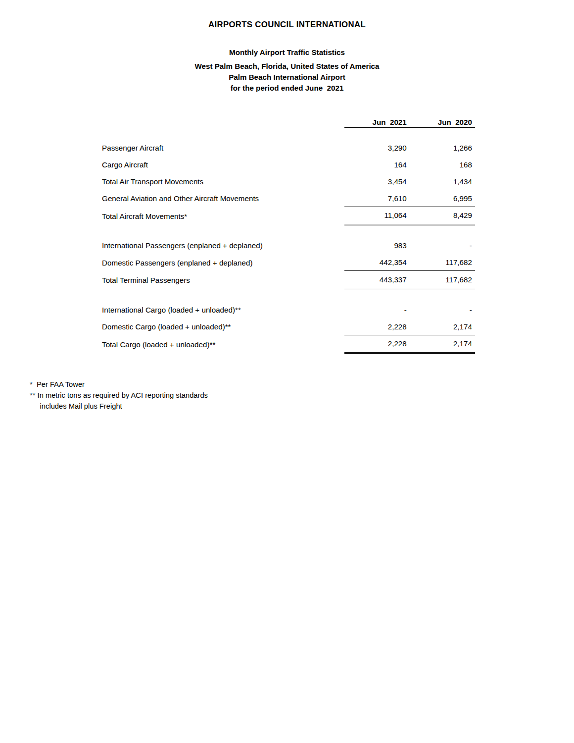AIRPORTS COUNCIL INTERNATIONAL
Monthly Airport Traffic Statistics
West Palm Beach, Florida, United States of America
Palm Beach International Airport
for the period ended June 2021
| | Jun 2021 | Jun 2020 |
| --- | --- | --- |
| Passenger Aircraft | 3,290 | 1,266 |
| Cargo Aircraft | 164 | 168 |
| Total Air Transport Movements | 3,454 | 1,434 |
| General Aviation and Other Aircraft Movements | 7,610 | 6,995 |
| Total Aircraft Movements* | 11,064 | 8,429 |
| International Passengers (enplaned + deplaned) | 983 | - |
| Domestic Passengers (enplaned + deplaned) | 442,354 | 117,682 |
| Total Terminal Passengers | 443,337 | 117,682 |
| International Cargo (loaded + unloaded)** | - | - |
| Domestic Cargo (loaded + unloaded)** | 2,228 | 2,174 |
| Total Cargo (loaded + unloaded)** | 2,228 | 2,174 |
* Per FAA Tower
** In metric tons as required by ACI reporting standards
includes Mail plus Freight